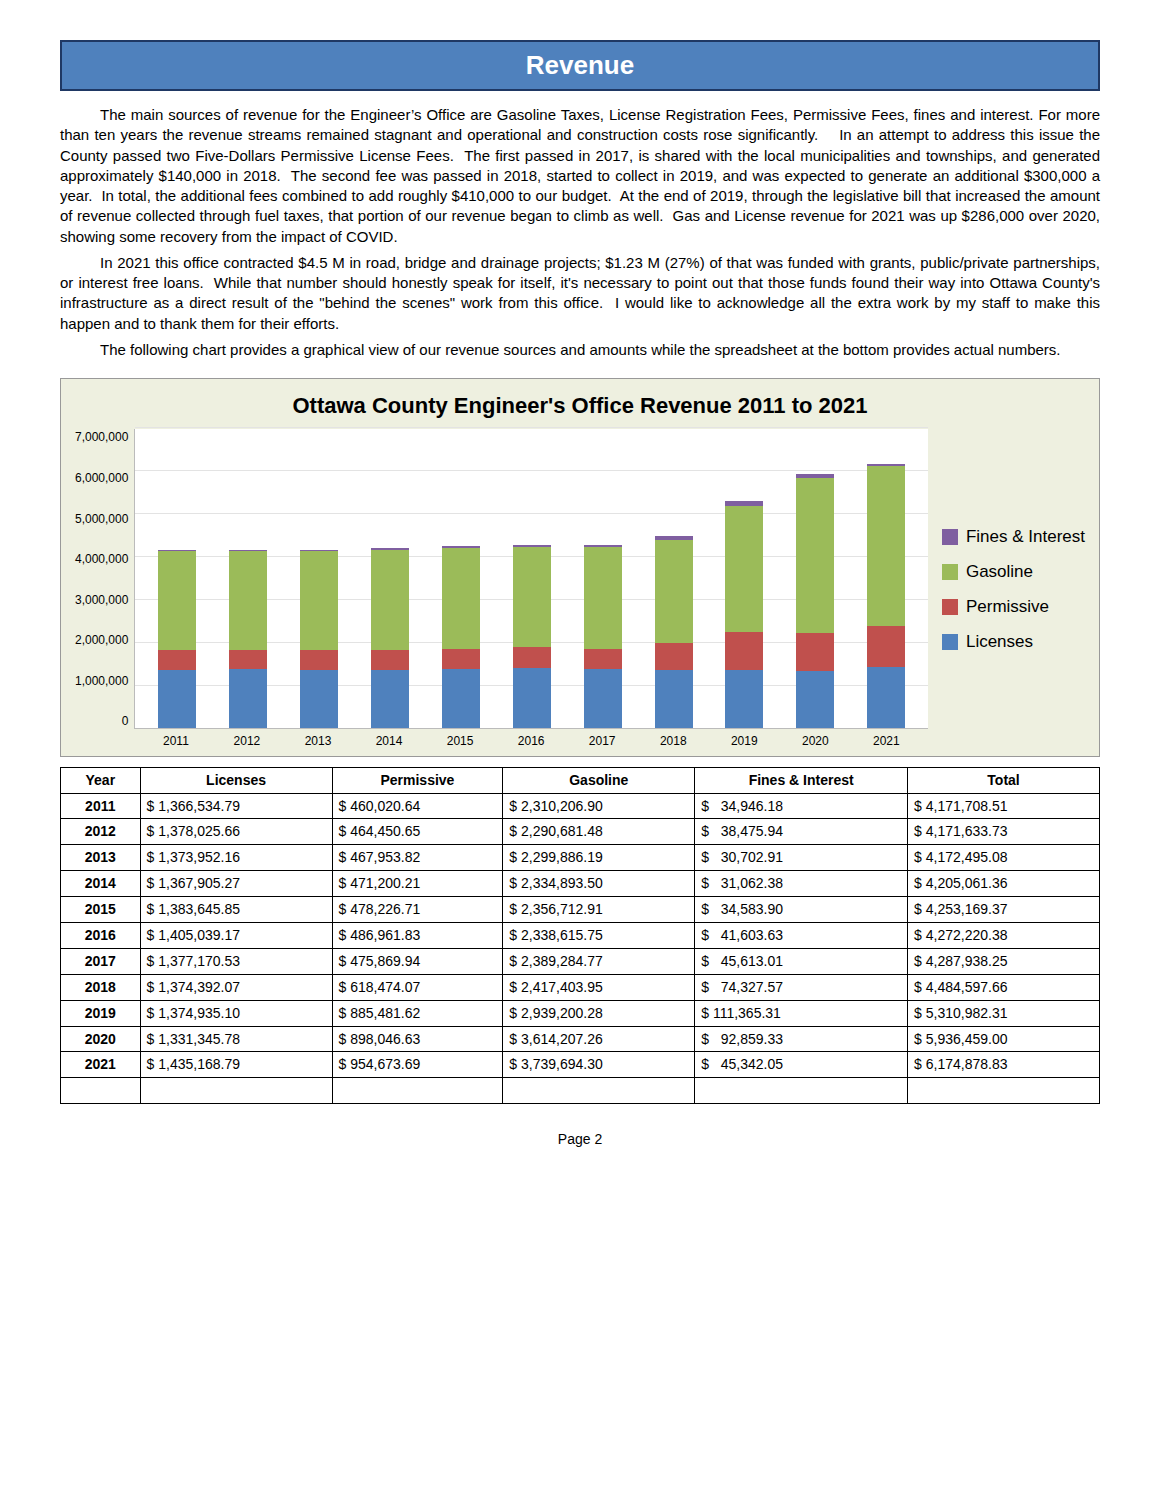Revenue
The main sources of revenue for the Engineer’s Office are Gasoline Taxes, License Registration Fees, Permissive Fees, fines and interest. For more than ten years the revenue streams remained stagnant and operational and construction costs rose significantly. In an attempt to address this issue the County passed two Five-Dollars Permissive License Fees. The first passed in 2017, is shared with the local municipalities and townships, and generated approximately $140,000 in 2018. The second fee was passed in 2018, started to collect in 2019, and was expected to generate an additional $300,000 a year. In total, the additional fees combined to add roughly $410,000 to our budget. At the end of 2019, through the legislative bill that increased the amount of revenue collected through fuel taxes, that portion of our revenue began to climb as well. Gas and License revenue for 2021 was up $286,000 over 2020, showing some recovery from the impact of COVID.
In 2021 this office contracted $4.5 M in road, bridge and drainage projects; $1.23 M (27%) of that was funded with grants, public/private partnerships, or interest free loans. While that number should honestly speak for itself, it's necessary to point out that those funds found their way into Ottawa County's infrastructure as a direct result of the "behind the scenes" work from this office. I would like to acknowledge all the extra work by my staff to make this happen and to thank them for their efforts.
The following chart provides a graphical view of our revenue sources and amounts while the spreadsheet at the bottom provides actual numbers.
Ottawa County Engineer's Office Revenue 2011 to 2021
7,000,000
6,000,000
5,000,000
4,000,000
3,000,000
2,000,000
1,000,000
0
20112012201320142015201620172018201920202021
Fines & Interest
Gasoline
Permissive
Licenses
| Year | Licenses | Permissive | Gasoline | Fines & Interest | Total |
| --- | --- | --- | --- | --- | --- |
| 2011 | $ 1,366,534.79 | $ 460,020.64 | $ 2,310,206.90 | $ 34,946.18 | $ 4,171,708.51 |
| 2012 | $ 1,378,025.66 | $ 464,450.65 | $ 2,290,681.48 | $ 38,475.94 | $ 4,171,633.73 |
| 2013 | $ 1,373,952.16 | $ 467,953.82 | $ 2,299,886.19 | $ 30,702.91 | $ 4,172,495.08 |
| 2014 | $ 1,367,905.27 | $ 471,200.21 | $ 2,334,893.50 | $ 31,062.38 | $ 4,205,061.36 |
| 2015 | $ 1,383,645.85 | $ 478,226.71 | $ 2,356,712.91 | $ 34,583.90 | $ 4,253,169.37 |
| 2016 | $ 1,405,039.17 | $ 486,961.83 | $ 2,338,615.75 | $ 41,603.63 | $ 4,272,220.38 |
| 2017 | $ 1,377,170.53 | $ 475,869.94 | $ 2,389,284.77 | $ 45,613.01 | $ 4,287,938.25 |
| 2018 | $ 1,374,392.07 | $ 618,474.07 | $ 2,417,403.95 | $ 74,327.57 | $ 4,484,597.66 |
| 2019 | $ 1,374,935.10 | $ 885,481.62 | $ 2,939,200.28 | $ 111,365.31 | $ 5,310,982.31 |
| 2020 | $ 1,331,345.78 | $ 898,046.63 | $ 3,614,207.26 | $ 92,859.33 | $ 5,936,459.00 |
| 2021 | $ 1,435,168.79 | $ 954,673.69 | $ 3,739,694.30 | $ 45,342.05 | $ 6,174,878.83 |
Page 2